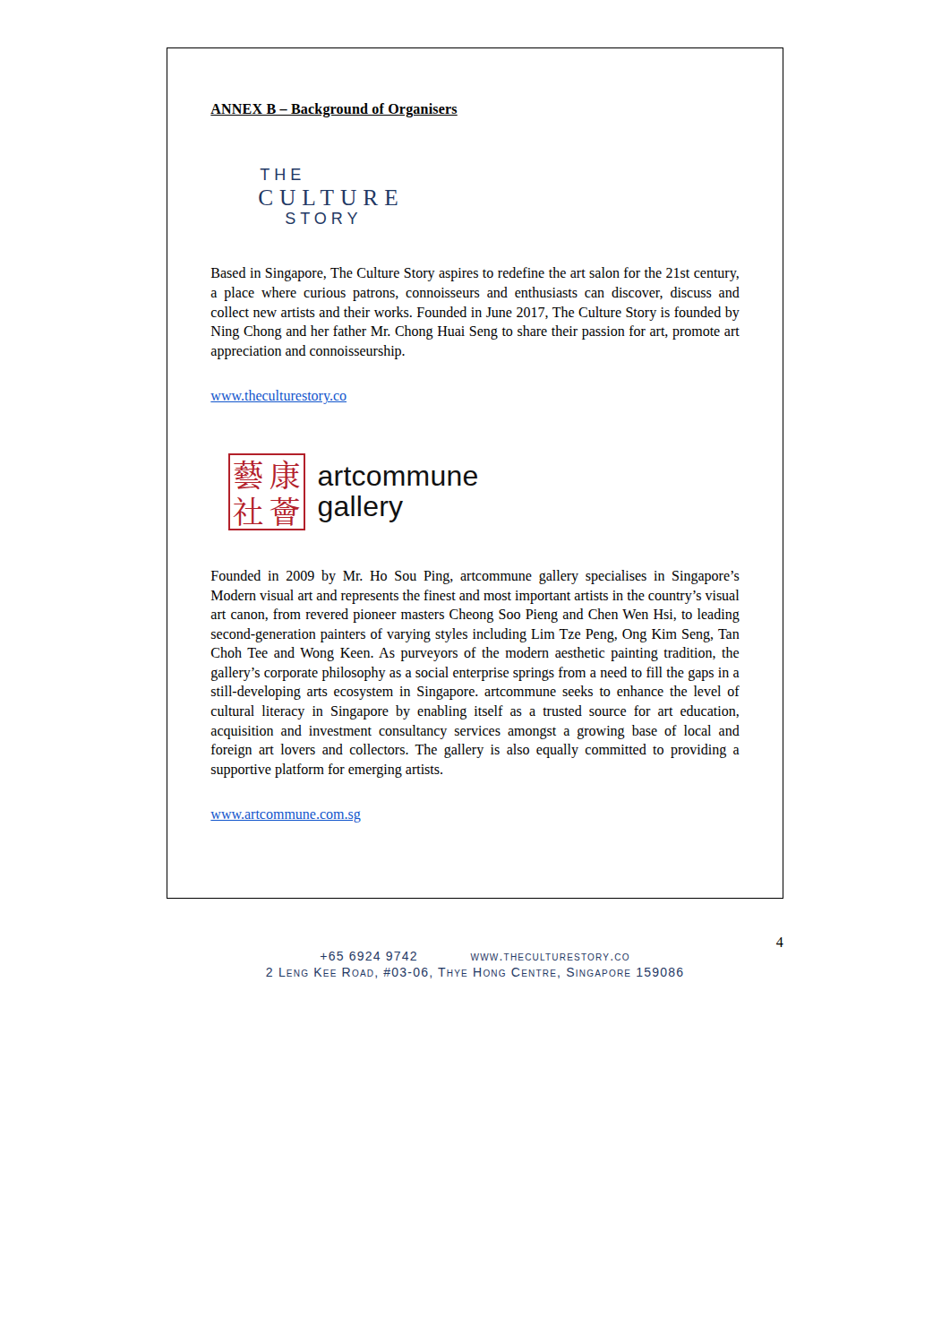ANNEX B – Background of Organisers
THE
CULTURE
STORY
Based in Singapore, The Culture Story aspires to redefine the art salon for the 21st century, a place where curious patrons, connoisseurs and enthusiasts can discover, discuss and collect new artists and their works. Founded in June 2017, The Culture Story is founded by Ning Chong and her father Mr. Chong Huai Seng to share their passion for art, promote art appreciation and connoisseurship.
www.theculturestory.co
藝康社薈
artcommune
gallery
Founded in 2009 by Mr. Ho Sou Ping, artcommune gallery specialises in Singapore’s Modern visual art and represents the finest and most important artists in the country’s visual art canon, from revered pioneer masters Cheong Soo Pieng and Chen Wen Hsi, to leading second-generation painters of varying styles including Lim Tze Peng, Ong Kim Seng, Tan Choh Tee and Wong Keen. As purveyors of the modern aesthetic painting tradition, the gallery’s corporate philosophy as a social enterprise springs from a need to fill the gaps in a still-developing arts ecosystem in Singapore. artcommune seeks to enhance the level of cultural literacy in Singapore by enabling itself as a trusted source for art education, acquisition and investment consultancy services amongst a growing base of local and foreign art lovers and collectors. The gallery is also equally committed to providing a supportive platform for emerging artists.
www.artcommune.com.sg
4
+65 6924 9742 www.theculturestory.co 2 Leng Kee Road, #03-06, Thye Hong Centre, Singapore 159086